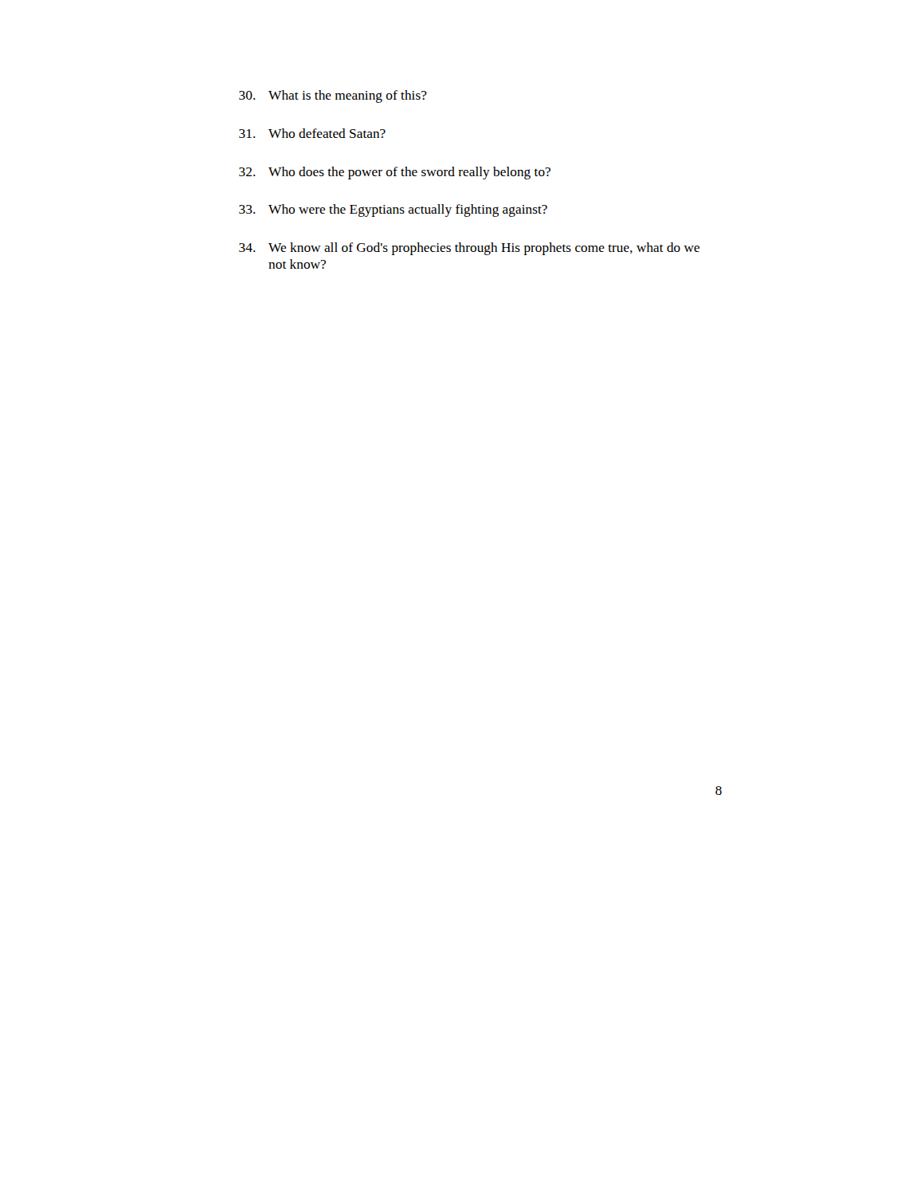What is the meaning of this?
Who defeated Satan?
Who does the power of the sword really belong to?
Who were the Egyptians actually fighting against?
We know all of God's prophecies through His prophets come true, what do we not know?
8